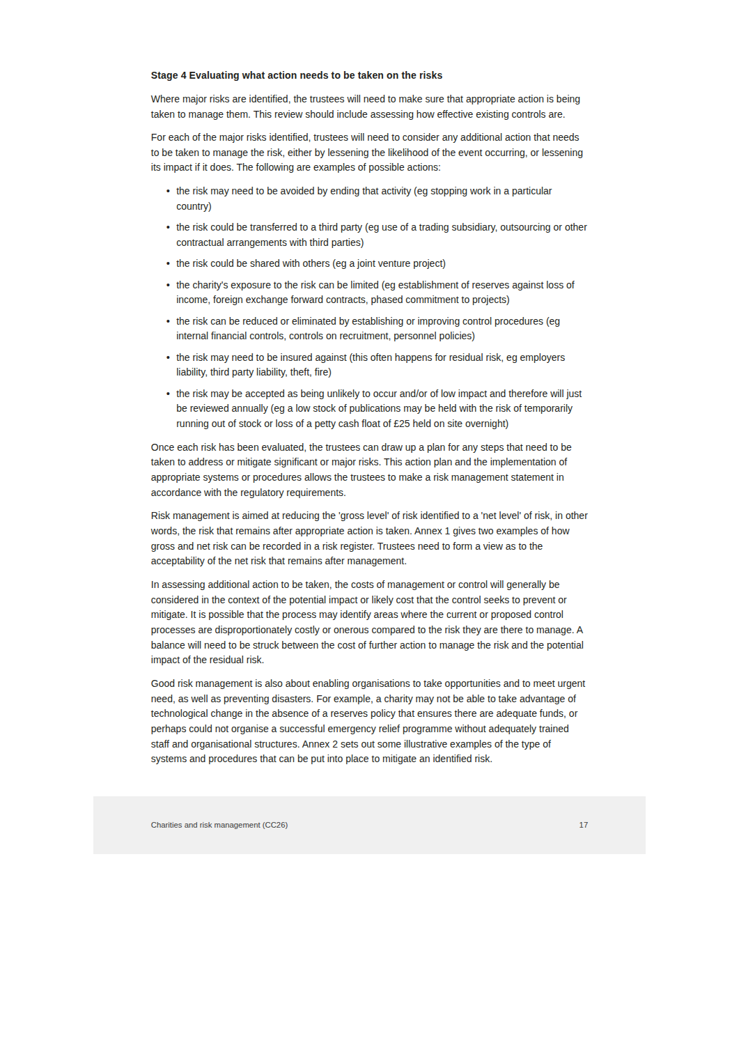Stage 4 Evaluating what action needs to be taken on the risks
Where major risks are identified, the trustees will need to make sure that appropriate action is being taken to manage them. This review should include assessing how effective existing controls are.
For each of the major risks identified, trustees will need to consider any additional action that needs to be taken to manage the risk, either by lessening the likelihood of the event occurring, or lessening its impact if it does. The following are examples of possible actions:
the risk may need to be avoided by ending that activity (eg stopping work in a particular country)
the risk could be transferred to a third party (eg use of a trading subsidiary, outsourcing or other contractual arrangements with third parties)
the risk could be shared with others (eg a joint venture project)
the charity's exposure to the risk can be limited (eg establishment of reserves against loss of income, foreign exchange forward contracts, phased commitment to projects)
the risk can be reduced or eliminated by establishing or improving control procedures (eg internal financial controls, controls on recruitment, personnel policies)
the risk may need to be insured against (this often happens for residual risk, eg employers liability, third party liability, theft, fire)
the risk may be accepted as being unlikely to occur and/or of low impact and therefore will just be reviewed annually (eg a low stock of publications may be held with the risk of temporarily running out of stock or loss of a petty cash float of £25 held on site overnight)
Once each risk has been evaluated, the trustees can draw up a plan for any steps that need to be taken to address or mitigate significant or major risks. This action plan and the implementation of appropriate systems or procedures allows the trustees to make a risk management statement in accordance with the regulatory requirements.
Risk management is aimed at reducing the 'gross level' of risk identified to a 'net level' of risk, in other words, the risk that remains after appropriate action is taken. Annex 1 gives two examples of how gross and net risk can be recorded in a risk register. Trustees need to form a view as to the acceptability of the net risk that remains after management.
In assessing additional action to be taken, the costs of management or control will generally be considered in the context of the potential impact or likely cost that the control seeks to prevent or mitigate. It is possible that the process may identify areas where the current or proposed control processes are disproportionately costly or onerous compared to the risk they are there to manage. A balance will need to be struck between the cost of further action to manage the risk and the potential impact of the residual risk.
Good risk management is also about enabling organisations to take opportunities and to meet urgent need, as well as preventing disasters. For example, a charity may not be able to take advantage of technological change in the absence of a reserves policy that ensures there are adequate funds, or perhaps could not organise a successful emergency relief programme without adequately trained staff and organisational structures. Annex 2 sets out some illustrative examples of the type of systems and procedures that can be put into place to mitigate an identified risk.
Charities and risk management (CC26) 17